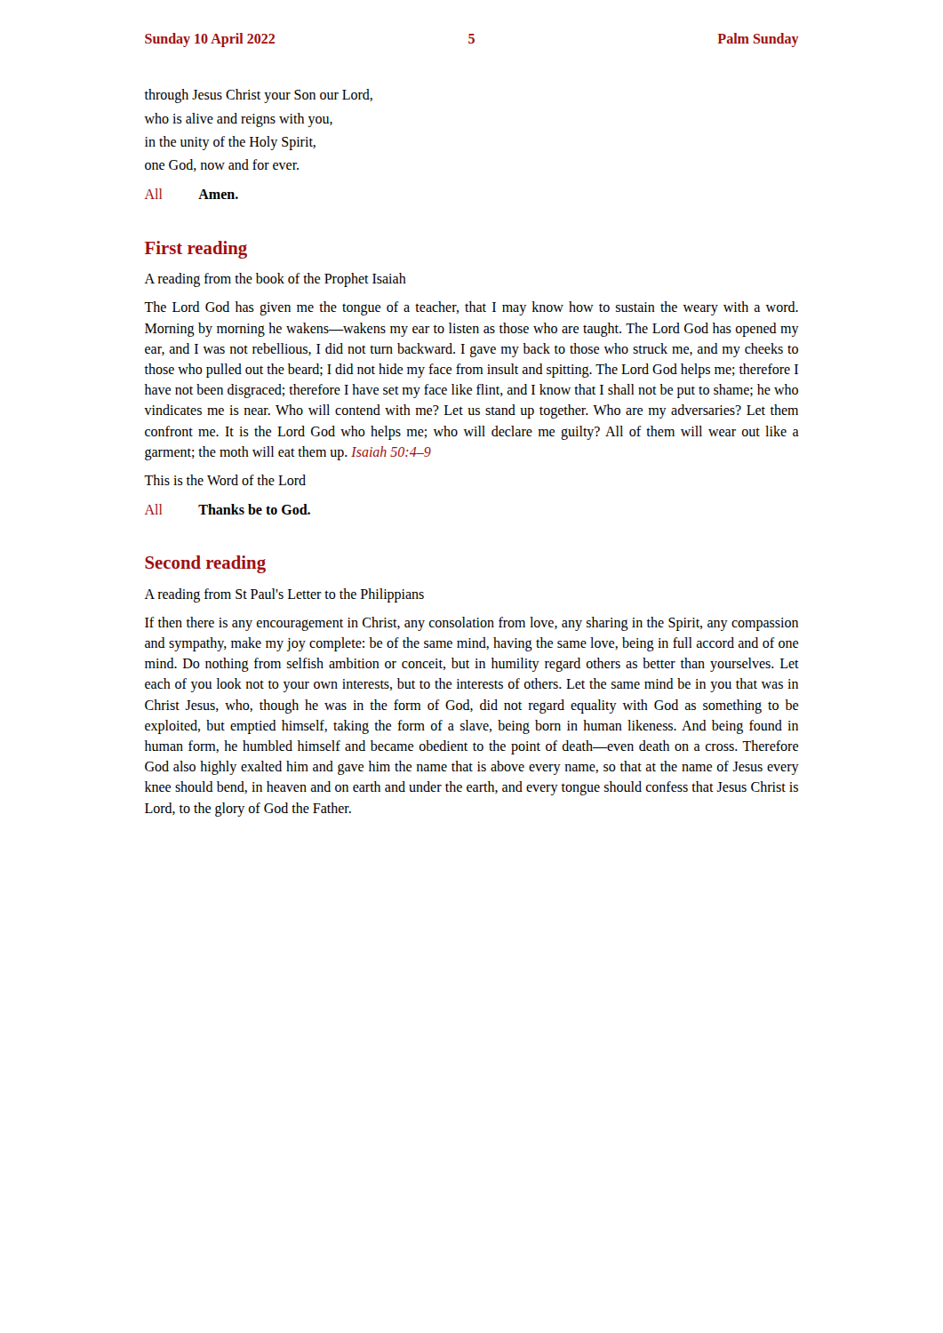Sunday 10 April 2022 5 Palm Sunday
through Jesus Christ your Son our Lord,
who is alive and reigns with you,
in the unity of the Holy Spirit,
one God, now and for ever.
All Amen.
First reading
A reading from the book of the Prophet Isaiah
The Lord God has given me the tongue of a teacher, that I may know how to sustain the weary with a word. Morning by morning he wakens—wakens my ear to listen as those who are taught. The Lord God has opened my ear, and I was not rebellious, I did not turn backward. I gave my back to those who struck me, and my cheeks to those who pulled out the beard; I did not hide my face from insult and spitting. The Lord God helps me; therefore I have not been disgraced; therefore I have set my face like flint, and I know that I shall not be put to shame; he who vindicates me is near. Who will contend with me? Let us stand up together. Who are my adversaries? Let them confront me. It is the Lord God who helps me; who will declare me guilty? All of them will wear out like a garment; the moth will eat them up. Isaiah 50:4–9
This is the Word of the Lord
All Thanks be to God.
Second reading
A reading from St Paul's Letter to the Philippians
If then there is any encouragement in Christ, any consolation from love, any sharing in the Spirit, any compassion and sympathy, make my joy complete: be of the same mind, having the same love, being in full accord and of one mind. Do nothing from selfish ambition or conceit, but in humility regard others as better than yourselves. Let each of you look not to your own interests, but to the interests of others. Let the same mind be in you that was in Christ Jesus, who, though he was in the form of God, did not regard equality with God as something to be exploited, but emptied himself, taking the form of a slave, being born in human likeness. And being found in human form, he humbled himself and became obedient to the point of death—even death on a cross. Therefore God also highly exalted him and gave him the name that is above every name, so that at the name of Jesus every knee should bend, in heaven and on earth and under the earth, and every tongue should confess that Jesus Christ is Lord, to the glory of God the Father.